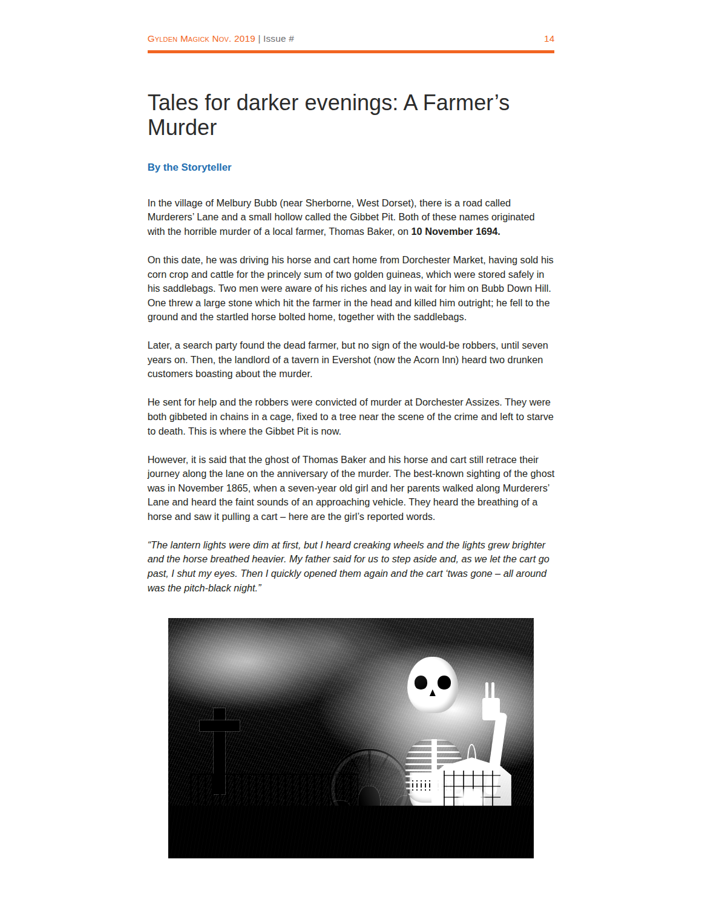Gylden Magick Nov. 2019 | Issue #
14
Tales for darker evenings: A Farmer’s Murder
By the Storyteller
In the village of Melbury Bubb (near Sherborne, West Dorset), there is a road called Murderers’ Lane and a small hollow called the Gibbet Pit. Both of these names originated with the horrible murder of a local farmer, Thomas Baker, on 10 November 1694.
On this date, he was driving his horse and cart home from Dorchester Market, having sold his corn crop and cattle for the princely sum of two golden guineas, which were stored safely in his saddlebags. Two men were aware of his riches and lay in wait for him on Bubb Down Hill. One threw a large stone which hit the farmer in the head and killed him outright; he fell to the ground and the startled horse bolted home, together with the saddlebags.
Later, a search party found the dead farmer, but no sign of the would-be robbers, until seven years on. Then, the landlord of a tavern in Evershot (now the Acorn Inn) heard two drunken customers boasting about the murder.
He sent for help and the robbers were convicted of murder at Dorchester Assizes. They were both gibbeted in chains in a cage, fixed to a tree near the scene of the crime and left to starve to death. This is where the Gibbet Pit is now.
However, it is said that the ghost of Thomas Baker and his horse and cart still retrace their journey along the lane on the anniversary of the murder. The best-known sighting of the ghost was in November 1865, when a seven-year old girl and her parents walked along Murderers’ Lane and heard the faint sounds of an approaching vehicle. They heard the breathing of a horse and saw it pulling a cart – here are the girl’s reported words.
“The lantern lights were dim at first, but I heard creaking wheels and the lights grew brighter and the horse breathed heavier. My father said for us to step aside and, as we let the cart go past, I shut my eyes. Then I quickly opened them again and the cart ‘twas gone – all around was the pitch-black night.”